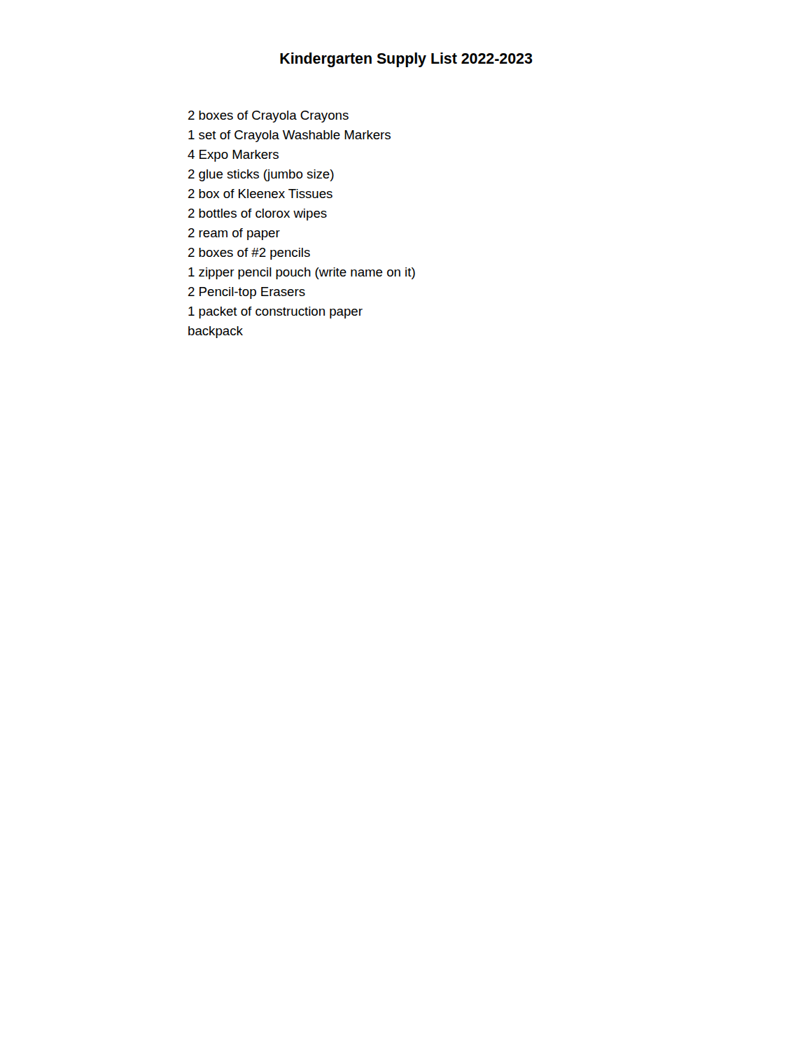Kindergarten Supply List 2022-2023
2 boxes of Crayola Crayons
1 set of Crayola Washable Markers
4 Expo Markers
2 glue sticks (jumbo size)
2 box of Kleenex Tissues
2 bottles of clorox wipes
2 ream of paper
2 boxes of #2 pencils
1 zipper pencil pouch (write name on it)
2 Pencil-top Erasers
1 packet of construction paper
backpack